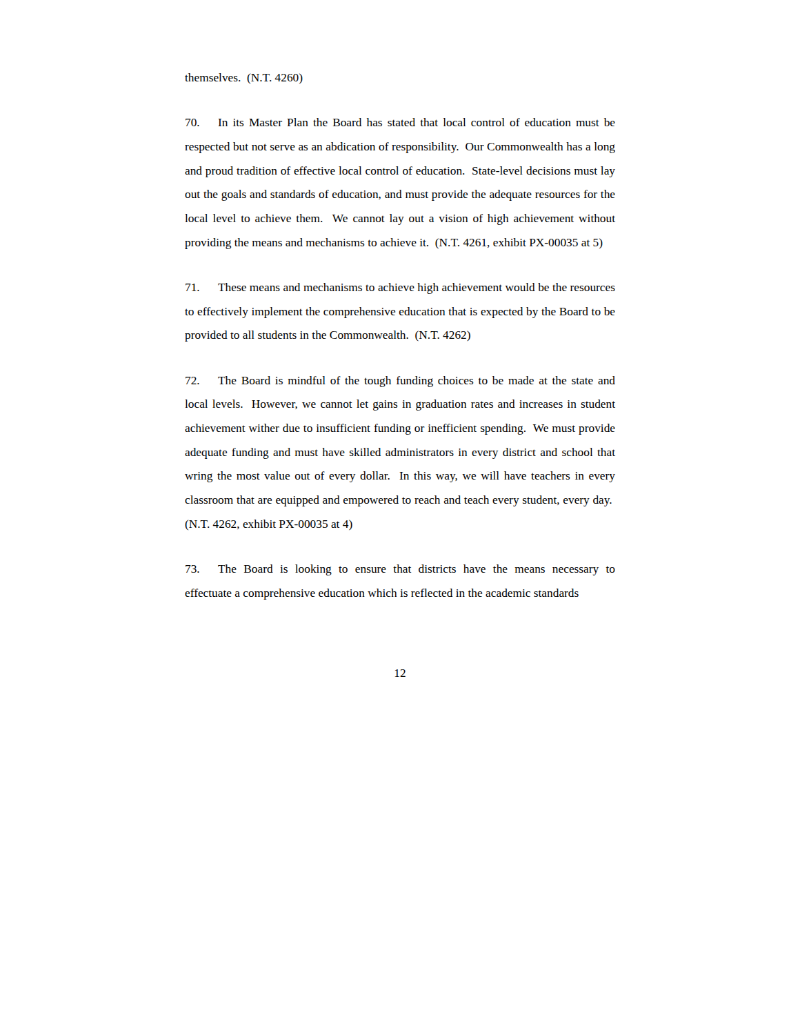themselves. (N.T. 4260)
70. In its Master Plan the Board has stated that local control of education must be respected but not serve as an abdication of responsibility. Our Commonwealth has a long and proud tradition of effective local control of education. State-level decisions must lay out the goals and standards of education, and must provide the adequate resources for the local level to achieve them. We cannot lay out a vision of high achievement without providing the means and mechanisms to achieve it. (N.T. 4261, exhibit PX-00035 at 5)
71. These means and mechanisms to achieve high achievement would be the resources to effectively implement the comprehensive education that is expected by the Board to be provided to all students in the Commonwealth. (N.T. 4262)
72. The Board is mindful of the tough funding choices to be made at the state and local levels. However, we cannot let gains in graduation rates and increases in student achievement wither due to insufficient funding or inefficient spending. We must provide adequate funding and must have skilled administrators in every district and school that wring the most value out of every dollar. In this way, we will have teachers in every classroom that are equipped and empowered to reach and teach every student, every day. (N.T. 4262, exhibit PX-00035 at 4)
73. The Board is looking to ensure that districts have the means necessary to effectuate a comprehensive education which is reflected in the academic standards
12